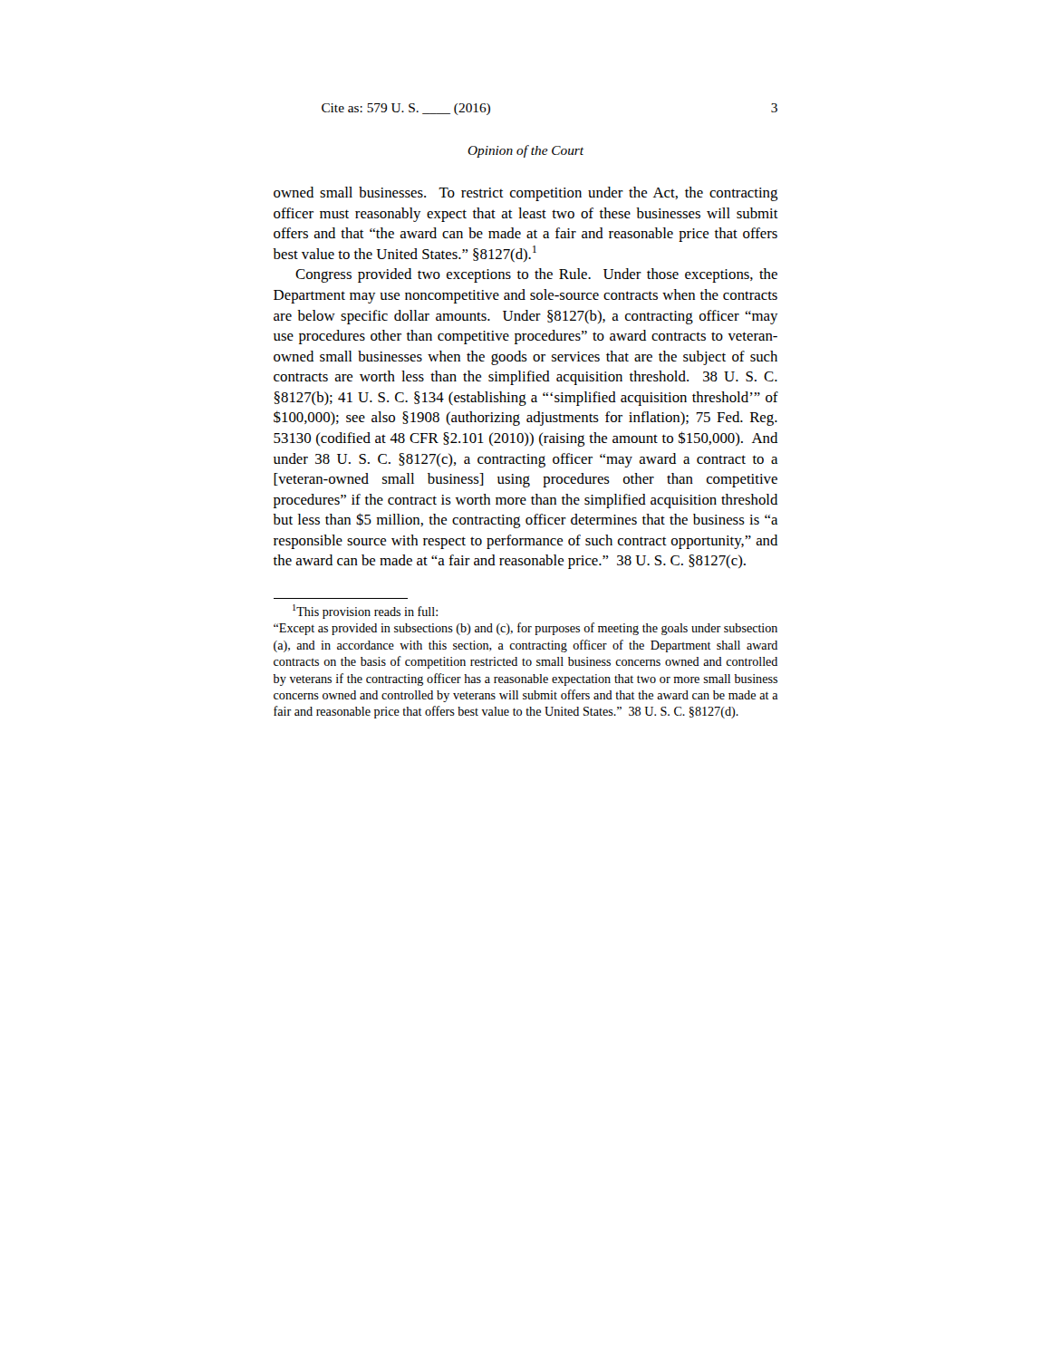Cite as: 579 U. S. ____ (2016) 3
Opinion of the Court
owned small businesses. To restrict competition under the Act, the contracting officer must reasonably expect that at least two of these businesses will submit offers and that “the award can be made at a fair and reasonable price that offers best value to the United States.” §8127(d).1
Congress provided two exceptions to the Rule. Under those exceptions, the Department may use noncompetitive and sole-source contracts when the contracts are below specific dollar amounts. Under §8127(b), a contracting officer “may use procedures other than competitive proce­dures” to award contracts to veteran-owned small busi­nesses when the goods or services that are the subject of such contracts are worth less than the simplified acquisi­tion threshold. 38 U. S. C. §8127(b); 41 U. S. C. §134 (establishing a “‘simplified acquisition threshold’” of $100,000); see also §1908 (authorizing adjustments for inflation); 75 Fed. Reg. 53130 (codified at 48 CFR §2.101 (2010)) (raising the amount to $150,000). And under 38 U. S. C. §8127(c), a contracting officer “may award a con­tract to a [veteran-owned small business] using procedures other than competitive procedures” if the contract is worth more than the simplified acquisition threshold but less than $5 million, the contracting officer determines that the business is “a responsible source with respect to per­formance of such contract opportunity,” and the award can be made at “a fair and reasonable price.” 38 U. S. C. §8127(c).
1This provision reads in full:
“Except as provided in subsections (b) and (c), for purposes of meeting the goals under subsection (a), and in accordance with this section, a contracting officer of the Department shall award contracts on the basis of competition restricted to small business concerns owned and con­trolled by veterans if the contracting officer has a reasonable expecta­tion that two or more small business concerns owned and controlled by veterans will submit offers and that the award can be made at a fair and reasonable price that offers best value to the United States.” 38 U. S. C. §8127(d).